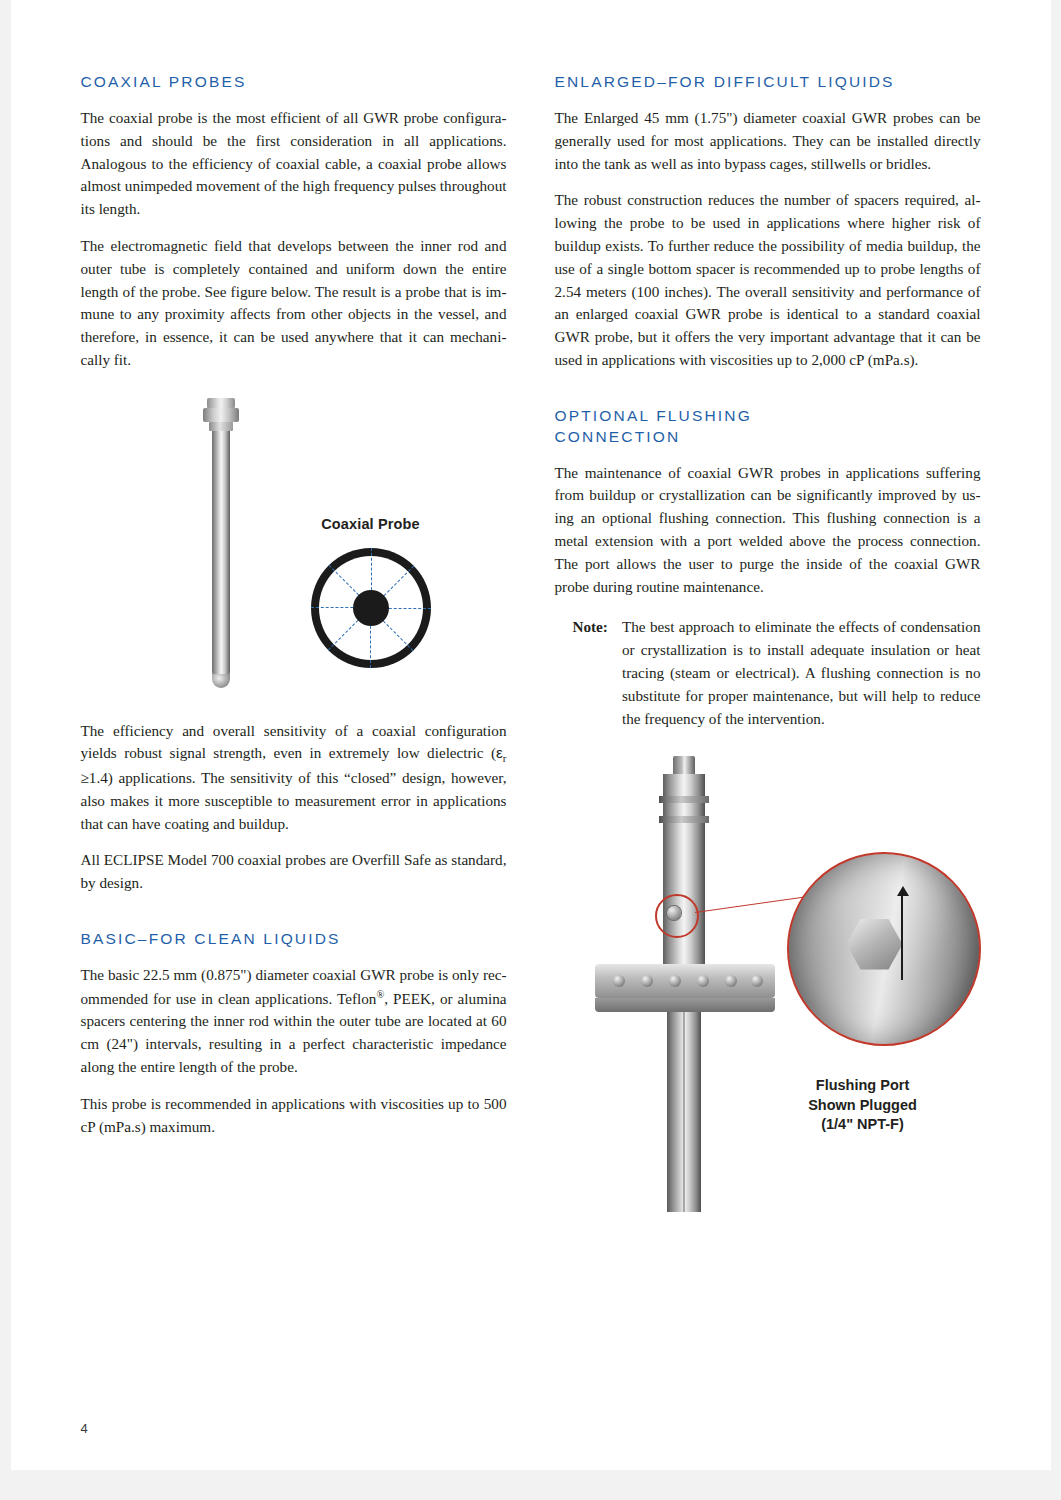Coaxial Probes
The coaxial probe is the most efficient of all GWR probe configurations and should be the first consideration in all applications. Analogous to the efficiency of coaxial cable, a coaxial probe allows almost unimpeded movement of the high frequency pulses throughout its length.
The electromagnetic field that develops between the inner rod and outer tube is completely contained and uniform down the entire length of the probe. See figure below. The result is a probe that is immune to any proximity affects from other objects in the vessel, and therefore, in essence, it can be used anywhere that it can mechanically fit.
Coaxial Probe
The efficiency and overall sensitivity of a coaxial configuration yields robust signal strength, even in extremely low dielectric (εr ≥1.4) applications. The sensitivity of this “closed” design, however, also makes it more susceptible to measurement error in applications that can have coating and buildup.
All ECLIPSE Model 700 coaxial probes are Overfill Safe as standard, by design.
Basic–for Clean Liquids
The basic 22.5 mm (0.875") diameter coaxial GWR probe is only recommended for use in clean applications. Teflon®, PEEK, or alumina spacers centering the inner rod within the outer tube are located at 60 cm (24") intervals, resulting in a perfect characteristic impedance along the entire length of the probe.
This probe is recommended in applications with viscosities up to 500 cP (mPa.s) maximum.
Enlarged–for Difficult Liquids
The Enlarged 45 mm (1.75") diameter coaxial GWR probes can be generally used for most applications. They can be installed directly into the tank as well as into bypass cages, stillwells or bridles.
The robust construction reduces the number of spacers required, allowing the probe to be used in applications where higher risk of buildup exists. To further reduce the possibility of media buildup, the use of a single bottom spacer is recommended up to probe lengths of 2.54 meters (100 inches). The overall sensitivity and performance of an enlarged coaxial GWR probe is identical to a standard coaxial GWR probe, but it offers the very important advantage that it can be used in applications with viscosities up to 2,000 cP (mPa.s).
Optional Flushing
Connection
The maintenance of coaxial GWR probes in applications suffering from buildup or crystallization can be significantly improved by using an optional flushing connection. This flushing connection is a metal extension with a port welded above the process connection. The port allows the user to purge the inside of the coaxial GWR probe during routine maintenance.
Note:
The best approach to eliminate the effects of condensation or crystallization is to install adequate insulation or heat tracing (steam or electrical). A flushing connection is no substitute for proper maintenance, but will help to reduce the frequency of the intervention.
Flushing Port
Shown Plugged
(1/4" NPT-F)
4